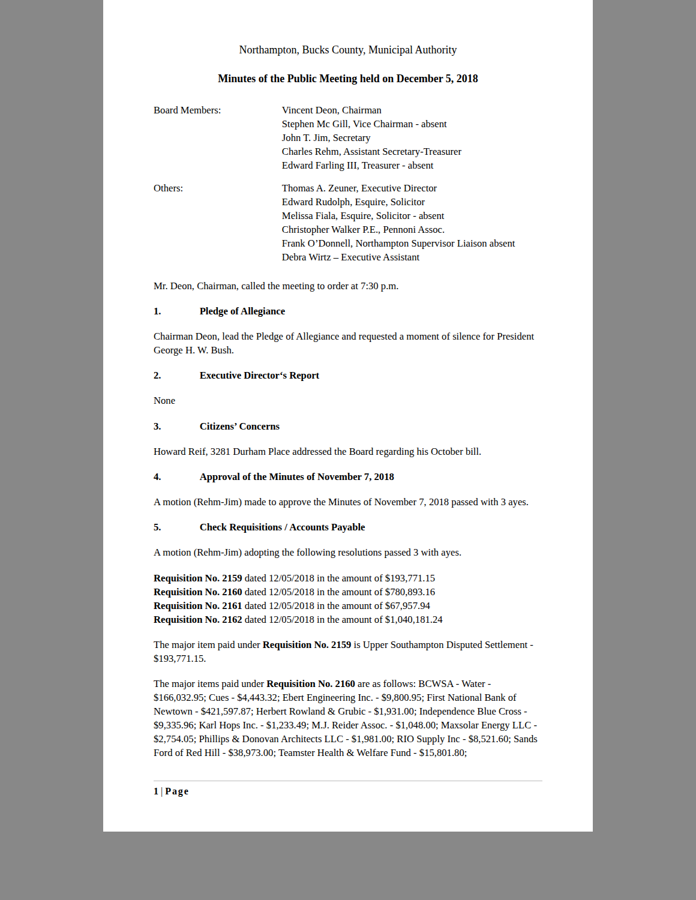Northampton, Bucks County, Municipal Authority
Minutes of the Public Meeting held on December 5, 2018
| Board Members: | Vincent Deon, Chairman Stephen Mc Gill, Vice Chairman - absent John T. Jim, Secretary Charles Rehm, Assistant Secretary-Treasurer Edward Farling III, Treasurer - absent |
| Others: | Thomas A. Zeuner, Executive Director Edward Rudolph, Esquire, Solicitor Melissa Fiala, Esquire, Solicitor - absent Christopher Walker P.E., Pennoni Assoc. Frank O’Donnell, Northampton Supervisor Liaison absent Debra Wirtz – Executive Assistant |
Mr. Deon, Chairman, called the meeting to order at 7:30 p.m.
1. Pledge of Allegiance
Chairman Deon, lead the Pledge of Allegiance and requested a moment of silence for President George H. W. Bush.
2. Executive Director‘s Report
None
3. Citizens’ Concerns
Howard Reif, 3281 Durham Place addressed the Board regarding his October bill.
4. Approval of the Minutes of November 7, 2018
A motion (Rehm-Jim) made to approve the Minutes of November 7, 2018 passed with 3 ayes.
5. Check Requisitions / Accounts Payable
A motion (Rehm-Jim) adopting the following resolutions passed 3 with ayes.
Requisition No. 2159 dated 12/05/2018 in the amount of $193,771.15
Requisition No. 2160 dated 12/05/2018 in the amount of $780,893.16
Requisition No. 2161 dated 12/05/2018 in the amount of $67,957.94
Requisition No. 2162 dated 12/05/2018 in the amount of $1,040,181.24
The major item paid under Requisition No. 2159 is Upper Southampton Disputed Settlement - $193,771.15.
The major items paid under Requisition No. 2160 are as follows: BCWSA - Water - $166,032.95; Cues - $4,443.32; Ebert Engineering Inc. - $9,800.95; First National Bank of Newtown - $421,597.87; Herbert Rowland & Grubic - $1,931.00; Independence Blue Cross - $9,335.96; Karl Hops Inc. - $1,233.49; M.J. Reider Assoc. - $1,048.00; Maxsolar Energy LLC - $2,754.05; Phillips & Donovan Architects LLC - $1,981.00; RIO Supply Inc - $8,521.60; Sands Ford of Red Hill - $38,973.00; Teamster Health & Welfare Fund - $15,801.80;
1 | Page